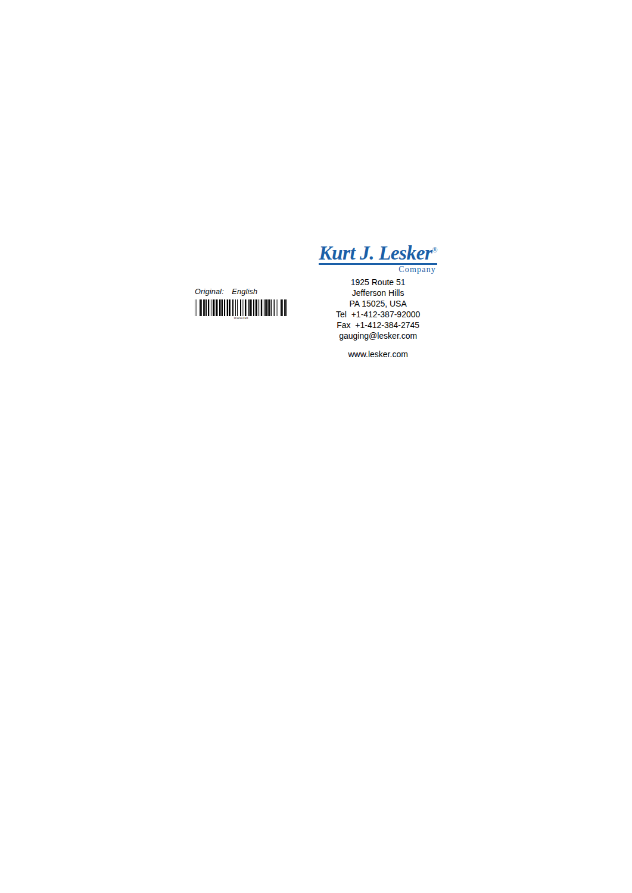Original:English
11WS62M1
Kurt J. Lesker®
Company
1925 Route 51
Jefferson Hills
PA 15025, USA
Tel +1-412-387-92000
Fax +1-412-384-2745
gauging@lesker.com www.lesker.com